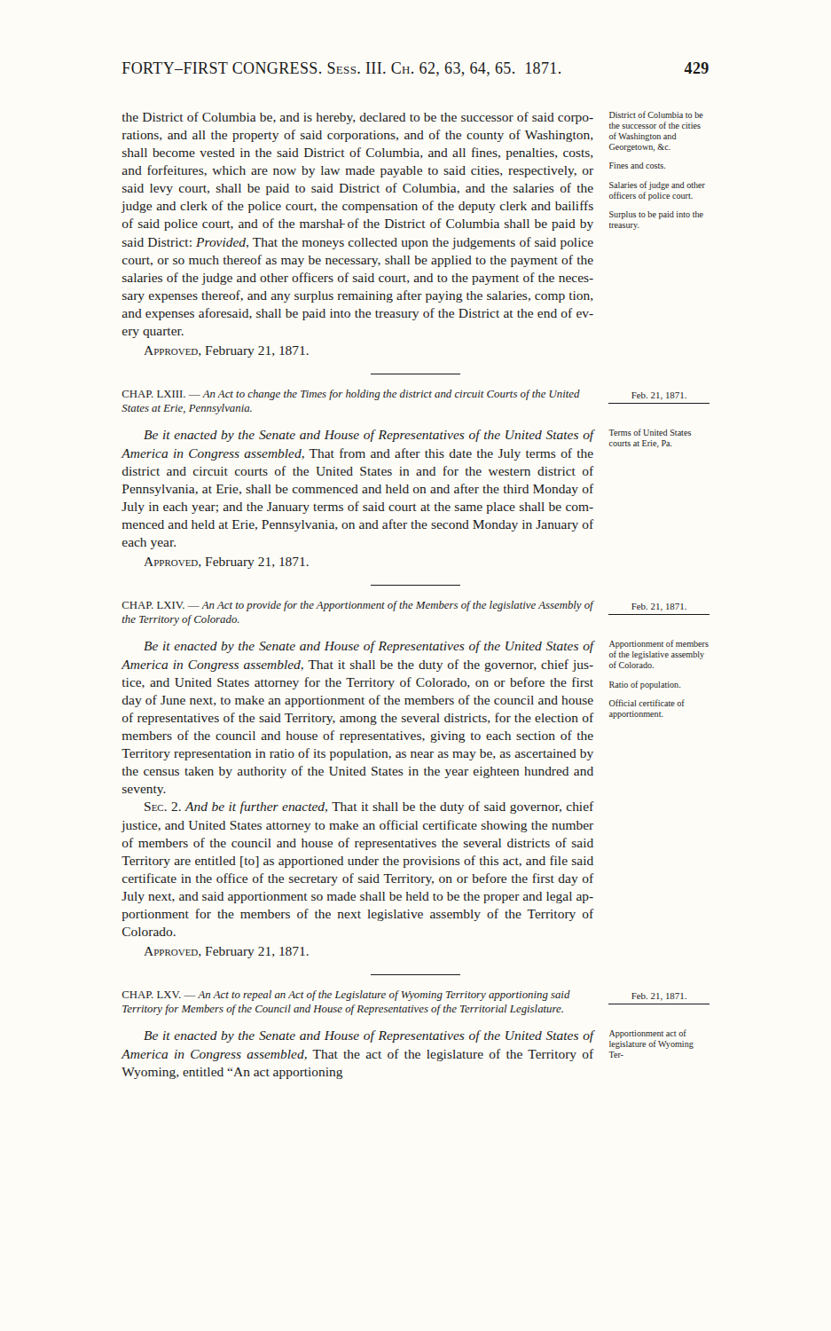FORTY–FIRST CONGRESS. Sess. III. Ch. 62, 63, 64, 65. 1871. 429
the District of Columbia be, and is hereby, declared to be the successor of said corporations, and all the property of said corporations, and of the county of Washington, shall become vested in the said District of Columbia, and all fines, penalties, costs, and forfeitures, which are now by law made payable to said cities, respectively, or said levy court, shall be paid to said District of Columbia, and the salaries of the judge and clerk of the police court, the compensation of the deputy clerk and bailiffs of said police court, and of the marshal̵ of the District of Columbia shall be paid by said District: Provided, That the moneys collected upon the judgements of said police court, or so much thereof as may be necessary, shall be applied to the payment of the salaries of the judge and other officers of said court, and to the payment of the necessary expenses thereof, and any surplus remaining after paying the salaries, comp tion, and expenses aforesaid, shall be paid into the treasury of the District at the end of every quarter.
Approved, February 21, 1871.
District of Columbia to be the successor of the cities of Washington and Georgetown, &c.
Fines and costs.
Salaries of judge and other officers of police court.
Surplus to be paid into the treasury.
CHAP. LXIII. — An Act to change the Times for holding the district and circuit Courts of the United States at Erie, Pennsylvania.
Feb. 21, 1871.
Be it enacted by the Senate and House of Representatives of the United States of America in Congress assembled, That from and after this date the July terms of the district and circuit courts of the United States in and for the western district of Pennsylvania, at Erie, shall be commenced and held on and after the third Monday of July in each year; and the January terms of said court at the same place shall be commenced and held at Erie, Pennsylvania, on and after the second Monday in January of each year.
Approved, February 21, 1871.
Terms of United States courts at Erie, Pa.
CHAP. LXIV. — An Act to provide for the Apportionment of the Members of the legislative Assembly of the Territory of Colorado.
Feb. 21, 1871.
Be it enacted by the Senate and House of Representatives of the United States of America in Congress assembled, That it shall be the duty of the governor, chief justice, and United States attorney for the Territory of Colorado, on or before the first day of June next, to make an apportionment of the members of the council and house of representatives of the said Territory, among the several districts, for the election of members of the council and house of representatives, giving to each section of the Territory representation in ratio of its population, as near as may be, as ascertained by the census taken by authority of the United States in the year eighteen hundred and seventy.
Sec. 2. And be it further enacted, That it shall be the duty of said governor, chief justice, and United States attorney to make an official certificate showing the number of members of the council and house of representatives the several districts of said Territory are entitled [to] as apportioned under the provisions of this act, and file said certificate in the office of the secretary of said Territory, on or before the first day of July next, and said apportionment so made shall be held to be the proper and legal apportionment for the members of the next legislative assembly of the Territory of Colorado.
Approved, February 21, 1871.
Apportionment of members of the legislative assembly of Colorado.
Ratio of population.
Official certificate of apportionment.
CHAP. LXV. — An Act to repeal an Act of the Legislature of Wyoming Territory apportioning said Territory for Members of the Council and House of Representatives of the Territorial Legislature.
Feb. 21, 1871.
Be it enacted by the Senate and House of Representatives of the United States of America in Congress assembled, That the act of the legislature of the Territory of Wyoming, entitled “An act apportioning
Apportionment act of legislature of Wyoming Ter-